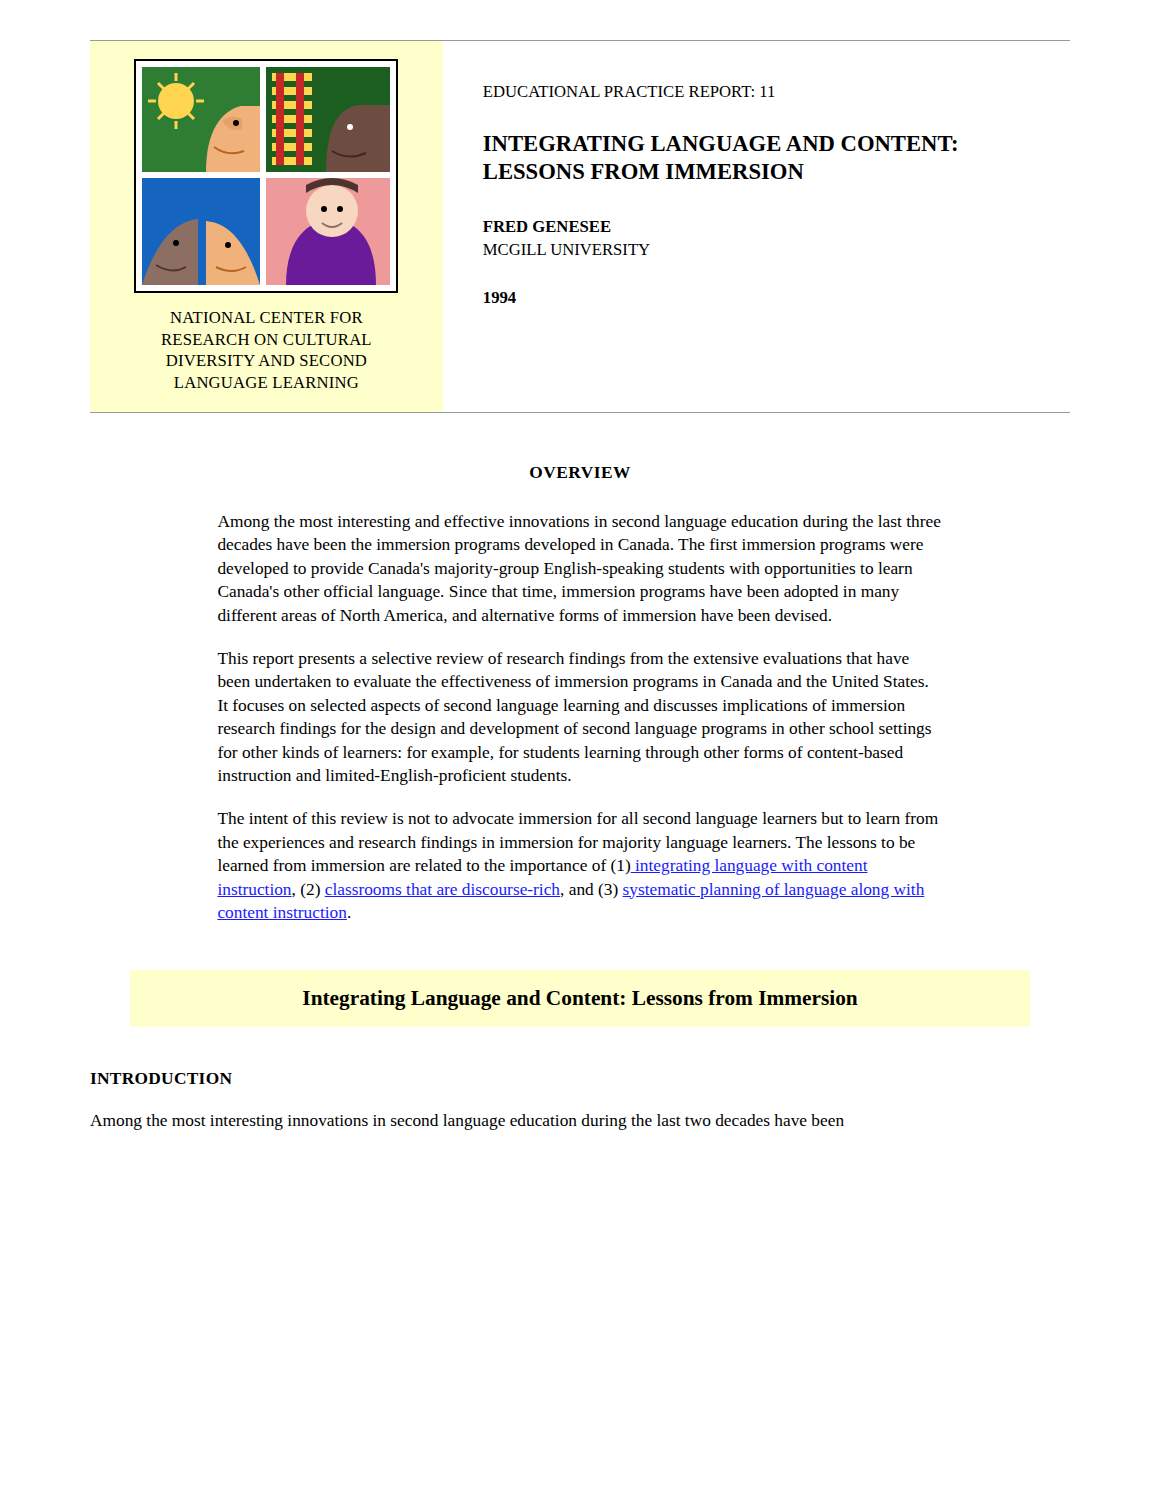National Center for
Research on Cultural
Diversity and Second
Language Learning
Educational Practice Report: 11
Integrating Language and Content:
Lessons from Immersion
Fred Genesee
McGill University
1994
Overview
Among the most interesting and effective innovations in second language education during the last three decades have been the immersion programs developed in Canada. The first immersion programs were developed to provide Canada's majority-group English-speaking students with opportunities to learn Canada's other official language. Since that time, immersion programs have been adopted in many different areas of North America, and alternative forms of immersion have been devised.
This report presents a selective review of research findings from the extensive evaluations that have been undertaken to evaluate the effectiveness of immersion programs in Canada and the United States. It focuses on selected aspects of second language learning and discusses implications of immersion research findings for the design and development of second language programs in other school settings for other kinds of learners: for example, for students learning through other forms of content-based instruction and limited-English-proficient students.
The intent of this review is not to advocate immersion for all second language learners but to learn from the experiences and research findings in immersion for majority language learners. The lessons to be learned from immersion are related to the importance of (1) integrating language with content instruction, (2) classrooms that are discourse-rich, and (3) systematic planning of language along with content instruction.
Integrating Language and Content: Lessons from Immersion
Introduction
Among the most interesting innovations in second language education during the last two decades have been